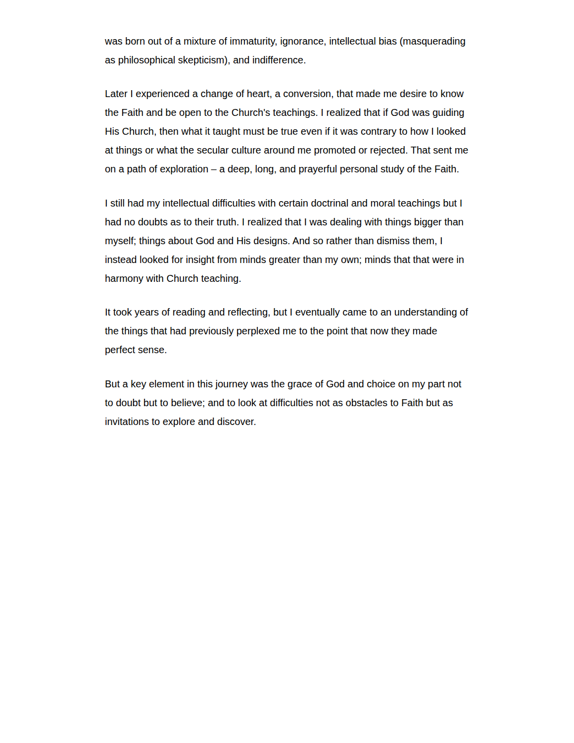was born out of a mixture of immaturity, ignorance, intellectual bias (masquerading as philosophical skepticism), and indifference.
Later I experienced a change of heart, a conversion, that made me desire to know the Faith and be open to the Church's teachings. I realized that if God was guiding His Church, then what it taught must be true even if it was contrary to how I looked at things or what the secular culture around me promoted or rejected. That sent me on a path of exploration – a deep, long, and prayerful personal study of the Faith.
I still had my intellectual difficulties with certain doctrinal and moral teachings but I had no doubts as to their truth. I realized that I was dealing with things bigger than myself; things about God and His designs. And so rather than dismiss them, I instead looked for insight from minds greater than my own; minds that that were in harmony with Church teaching.
It took years of reading and reflecting, but I eventually came to an understanding of the things that had previously perplexed me to the point that now they made perfect sense.
But a key element in this journey was the grace of God and choice on my part not to doubt but to believe; and to look at difficulties not as obstacles to Faith but as invitations to explore and discover.